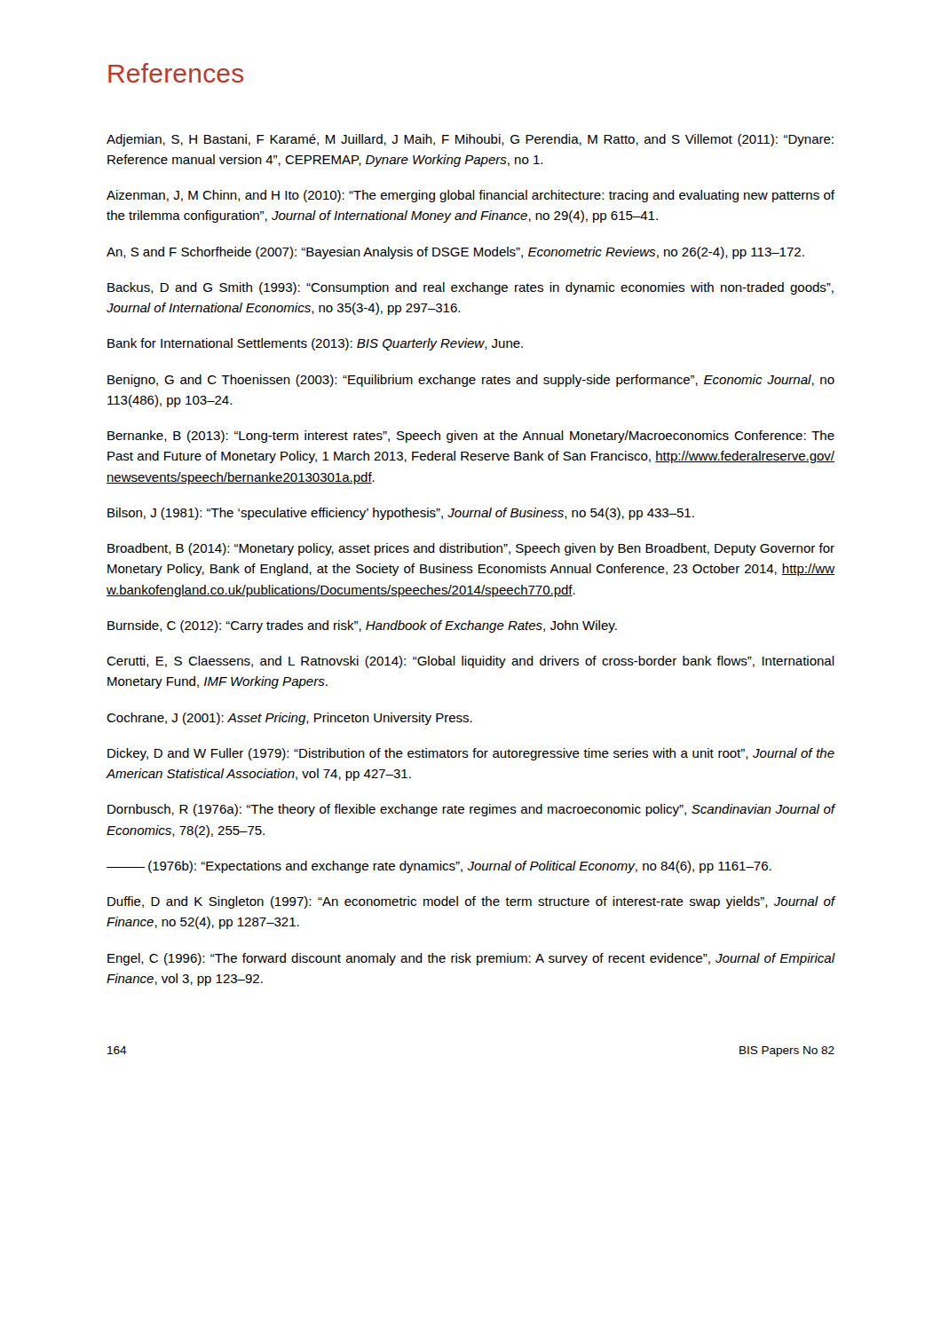References
Adjemian, S, H Bastani, F Karamé, M Juillard, J Maih, F Mihoubi, G Perendia, M Ratto, and S Villemot (2011): “Dynare: Reference manual version 4”, CEPREMAP, Dynare Working Papers, no 1.
Aizenman, J, M Chinn, and H Ito (2010): “The emerging global financial architecture: tracing and evaluating new patterns of the trilemma configuration”, Journal of International Money and Finance, no 29(4), pp 615–41.
An, S and F Schorfheide (2007): “Bayesian Analysis of DSGE Models”, Econometric Reviews, no 26(2-4), pp 113–172.
Backus, D and G Smith (1993): “Consumption and real exchange rates in dynamic economies with non-traded goods”, Journal of International Economics, no 35(3-4), pp 297–316.
Bank for International Settlements (2013): BIS Quarterly Review, June.
Benigno, G and C Thoenissen (2003): “Equilibrium exchange rates and supply-side performance”, Economic Journal, no 113(486), pp 103–24.
Bernanke, B (2013): “Long-term interest rates”, Speech given at the Annual Monetary/Macroeconomics Conference: The Past and Future of Monetary Policy, 1 March 2013, Federal Reserve Bank of San Francisco, http://www.federalreserve.gov/newsevents/speech/bernanke20130301a.pdf.
Bilson, J (1981): “The ‘speculative efficiency’ hypothesis”, Journal of Business, no 54(3), pp 433–51.
Broadbent, B (2014): “Monetary policy, asset prices and distribution”, Speech given by Ben Broadbent, Deputy Governor for Monetary Policy, Bank of England, at the Society of Business Economists Annual Conference, 23 October 2014, http://www.bankofengland.co.uk/publications/Documents/speeches/2014/speech770.pdf.
Burnside, C (2012): “Carry trades and risk”, Handbook of Exchange Rates, John Wiley.
Cerutti, E, S Claessens, and L Ratnovski (2014): “Global liquidity and drivers of cross-border bank flows”, International Monetary Fund, IMF Working Papers.
Cochrane, J (2001): Asset Pricing, Princeton University Press.
Dickey, D and W Fuller (1979): “Distribution of the estimators for autoregressive time series with a unit root”, Journal of the American Statistical Association, vol 74, pp 427–31.
Dornbusch, R (1976a): “The theory of flexible exchange rate regimes and macroeconomic policy”, Scandinavian Journal of Economics, 78(2), 255–75.
——— (1976b): “Expectations and exchange rate dynamics”, Journal of Political Economy, no 84(6), pp 1161–76.
Duffie, D and K Singleton (1997): “An econometric model of the term structure of interest-rate swap yields”, Journal of Finance, no 52(4), pp 1287–321.
Engel, C (1996): “The forward discount anomaly and the risk premium: A survey of recent evidence”, Journal of Empirical Finance, vol 3, pp 123–92.
164 BIS Papers No 82